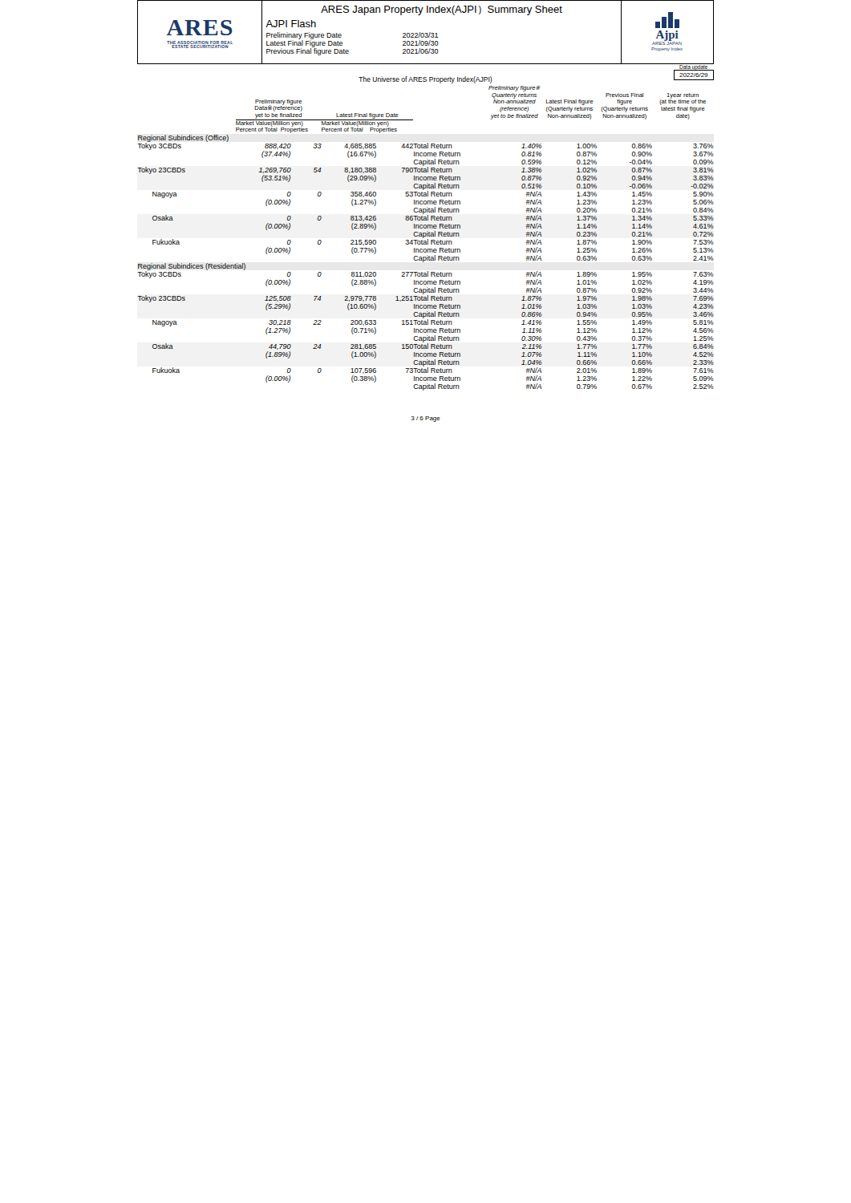ARES
THE ASSOCIATION FOR REAL
ESTATE SECURITIZATION
ARES Japan Property Index(AJPI）Summary Sheet
AJPI Flash
Preliminary Figure Date 2022/03/31
Latest Final Figure Date 2021/09/30
Previous Final figure Date 2021/06/30
Ajpi
ARES JAPAN
Property Index
Data update
2022/6/29
The Universe of ARES Property Index(AJPI)
| | Preliminary figure Data※(reference) yet to be finalized | Latest Final figure Date | | Preliminary figure※ Quarterly returns Non-annualized (reference) yet to be finalized | Latest Final figure (Quarterly returns Non-annualized) | Previous Final figure (Quarterly returns Non-annualized) | 1year return (at the time of the latest final figure date) |
| | Market Value(Million yen) Percent of Total Properties | Market Value(Million yen) Percent of Total Properties | | | | | |
| Regional Subindices (Office) |
| Tokyo 3CBDs | 888,420 | 33 | 4,685,885 | 442 | Total Return | 1.40% | 1.00% | 0.86% | 3.76% |
| | (37.44%) | | (16.67%) | | Income Return | 0.81% | 0.87% | 0.90% | 3.67% |
| | | | | | Capital Return | 0.59% | 0.12% | -0.04% | 0.09% |
| Tokyo 23CBDs | 1,269,760 | 54 | 8,180,388 | 790 | Total Return | 1.38% | 1.02% | 0.87% | 3.81% |
| | (53.51%) | | (29.09%) | | Income Return | 0.87% | 0.92% | 0.94% | 3.83% |
| | | | | | Capital Return | 0.51% | 0.10% | -0.06% | -0.02% |
| Nagoya | 0 | 0 | 358,460 | 53 | Total Return | #N/A | 1.43% | 1.45% | 5.90% |
| | (0.00%) | | (1.27%) | | Income Return | #N/A | 1.23% | 1.23% | 5.06% |
| | | | | | Capital Return | #N/A | 0.20% | 0.21% | 0.84% |
| Osaka | 0 | 0 | 813,426 | 86 | Total Return | #N/A | 1.37% | 1.34% | 5.33% |
| | (0.00%) | | (2.89%) | | Income Return | #N/A | 1.14% | 1.14% | 4.61% |
| | | | | | Capital Return | #N/A | 0.23% | 0.21% | 0.72% |
| Fukuoka | 0 | 0 | 215,590 | 34 | Total Return | #N/A | 1.87% | 1.90% | 7.53% |
| | (0.00%) | | (0.77%) | | Income Return | #N/A | 1.25% | 1.26% | 5.13% |
| | | | | | Capital Return | #N/A | 0.63% | 0.63% | 2.41% |
| Regional Subindices (Residential) |
| Tokyo 3CBDs | 0 | 0 | 811,020 | 277 | Total Return | #N/A | 1.89% | 1.95% | 7.63% |
| | (0.00%) | | (2.88%) | | Income Return | #N/A | 1.01% | 1.02% | 4.19% |
| | | | | | Capital Return | #N/A | 0.87% | 0.92% | 3.44% |
| Tokyo 23CBDs | 125,508 | 74 | 2,979,778 | 1,251 | Total Return | 1.87% | 1.97% | 1.98% | 7.69% |
| | (5.29%) | | (10.60%) | | Income Return | 1.01% | 1.03% | 1.03% | 4.23% |
| | | | | | Capital Return | 0.86% | 0.94% | 0.95% | 3.46% |
| Nagoya | 30,218 | 22 | 200,633 | 151 | Total Return | 1.41% | 1.55% | 1.49% | 5.81% |
| | (1.27%) | | (0.71%) | | Income Return | 1.11% | 1.12% | 1.12% | 4.56% |
| | | | | | Capital Return | 0.30% | 0.43% | 0.37% | 1.25% |
| Osaka | 44,790 | 24 | 281,685 | 150 | Total Return | 2.11% | 1.77% | 1.77% | 6.84% |
| | (1.89%) | | (1.00%) | | Income Return | 1.07% | 1.11% | 1.10% | 4.52% |
| | | | | | Capital Return | 1.04% | 0.66% | 0.66% | 2.33% |
| Fukuoka | 0 | 0 | 107,596 | 73 | Total Return | #N/A | 2.01% | 1.89% | 7.61% |
| | (0.00%) | | (0.38%) | | Income Return | #N/A | 1.23% | 1.22% | 5.09% |
| | | | | | Capital Return | #N/A | 0.79% | 0.67% | 2.52% |
3 / 6 Page